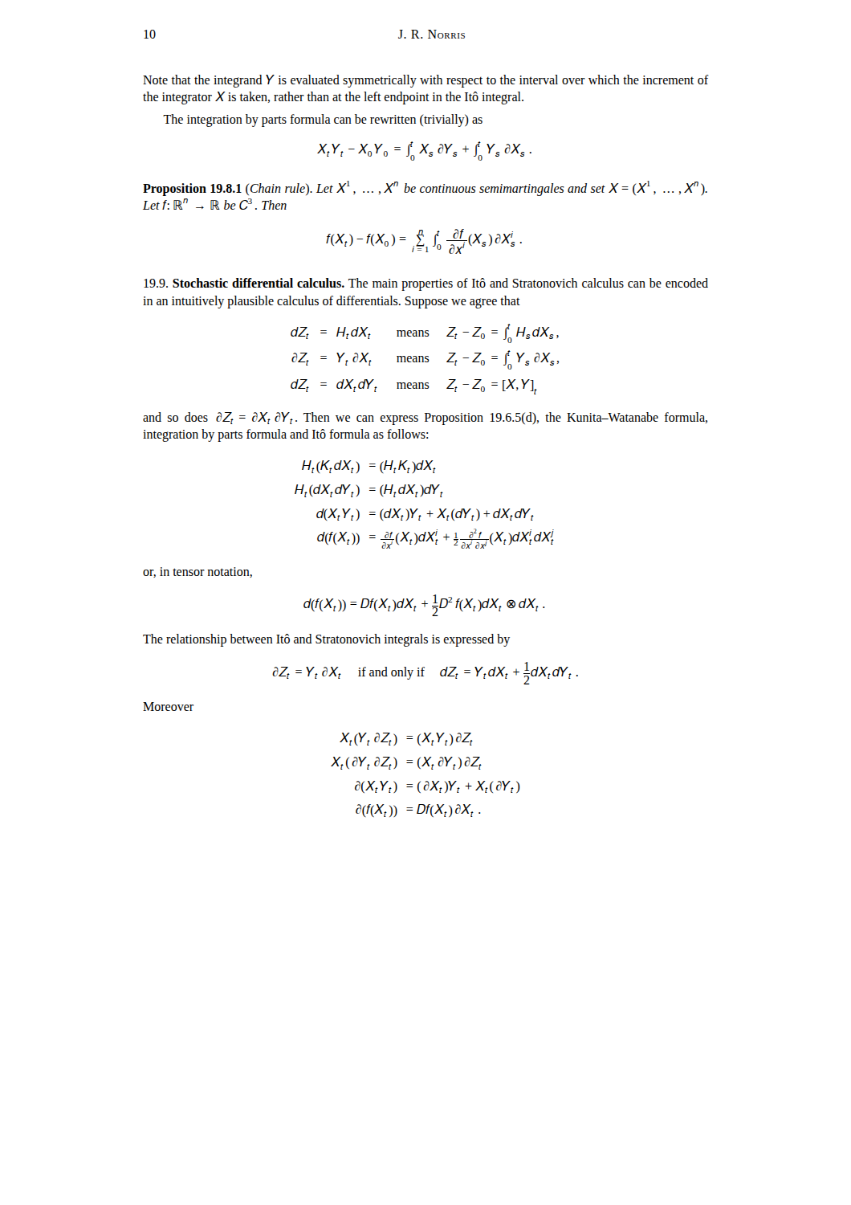10 J. R. Norris
Note that the integrand Y is evaluated symmetrically with respect to the interval over which the increment of the integrator X is taken, rather than at the left endpoint in the Itô integral.
The integration by parts formula can be rewritten (trivially) as
Xt Yt − X0 Y0 = ∫0t Xs ∂ Ys + ∫0t Ys ∂ Xs .
Proposition 19.8.1 (Chain rule). Let X1,…,Xn be continuous semimartingales and set X=(X1,…,Xn). Let f:ℝn→ℝ be C3. Then
f(Xt) − f(X0) = ∑i=1n ∫0t ∂f∂xi (Xs) ∂ Xsi .
19.9. Stochastic differential calculus. The main properties of Itô and Stratonovich calculus can be encoded in an intuitively plausible calculus of differentials. Suppose we agree that
dZt = HtdXt means Zt−Z0=∫0tHsdXs, ∂Zt = Yt∂Xt means Zt−Z0=∫0tYs∂Xs, dZt = dXtdYt means Zt−Z0=[X,Y]t
and so does ∂Zt=∂Xt∂Yt. Then we can express Proposition 19.6.5(d), the Kunita–Watanabe formula, integration by parts formula and Itô formula as follows:
Ht(KtdXt) =(HtKt)dXt Ht(dXtdYt) =(HtdXt)dYt d(XtYt) =(dXt)Yt+Xt(dYt)+dXtdYt d(f(Xt)) =∂f∂xi(Xt)dXti+12∂2f∂xi∂xj(Xt)dXtidXtj
or, in tensor notation,
d(f(Xt)) = Df(Xt)dXt + 12 D2f(Xt)dXt ⊗ dXt .
The relationship between Itô and Stratonovich integrals is expressed by
∂Zt = Yt∂Xt if and only if dZt = YtdXt + 12 dXtdYt .
Moreover
Xt(Yt∂Zt) =(XtYt)∂Zt Xt(∂Yt∂Zt) =(Xt∂Yt)∂Zt ∂(XtYt) =(∂Xt)Yt+Xt(∂Yt) ∂(f(Xt)) =Df(Xt)∂Xt.